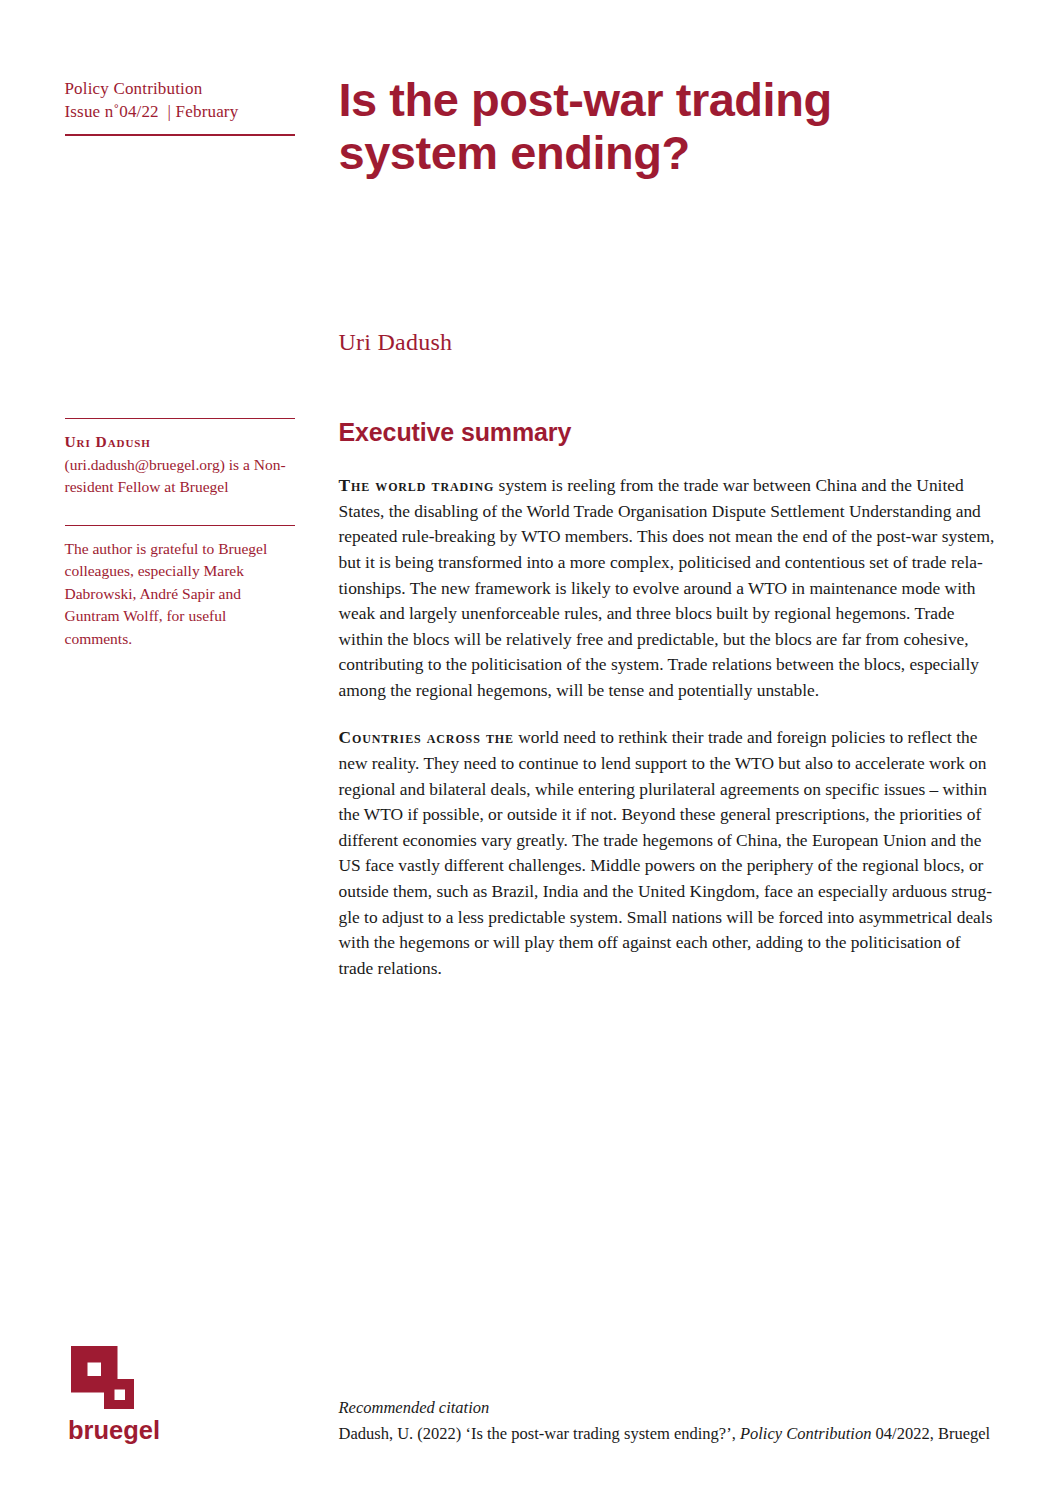Policy Contribution
Issue n˚04/22 | February
Is the post-war trading system ending?
Uri Dadush
Uri Dadush (uri.dadush@bruegel.org) is a Non-resident Fellow at Bruegel
The author is grateful to Bruegel colleagues, especially Marek Dabrowski, André Sapir and Guntram Wolff, for useful comments.
Executive summary
The world trading system is reeling from the trade war between China and the United States, the disabling of the World Trade Organisation Dispute Settlement Understanding and repeated rule-breaking by WTO members. This does not mean the end of the post-war system, but it is being transformed into a more complex, politicised and contentious set of trade relationships. The new framework is likely to evolve around a WTO in maintenance mode with weak and largely unenforceable rules, and three blocs built by regional hegemons. Trade within the blocs will be relatively free and predictable, but the blocs are far from cohesive, contributing to the politicisation of the system. Trade relations between the blocs, especially among the regional hegemons, will be tense and potentially unstable.
Countries across the world need to rethink their trade and foreign policies to reflect the new reality. They need to continue to lend support to the WTO but also to accelerate work on regional and bilateral deals, while entering plurilateral agreements on specific issues – within the WTO if possible, or outside it if not. Beyond these general prescriptions, the priorities of different economies vary greatly. The trade hegemons of China, the European Union and the US face vastly different challenges. Middle powers on the periphery of the regional blocs, or outside them, such as Brazil, India and the United Kingdom, face an especially arduous struggle to adjust to a less predictable system. Small nations will be forced into asymmetrical deals with the hegemons or will play them off against each other, adding to the politicisation of trade relations.
bruegel
Recommended citation
Dadush, U. (2022) ‘Is the post-war trading system ending?’, Policy Contribution 04/2022, Bruegel